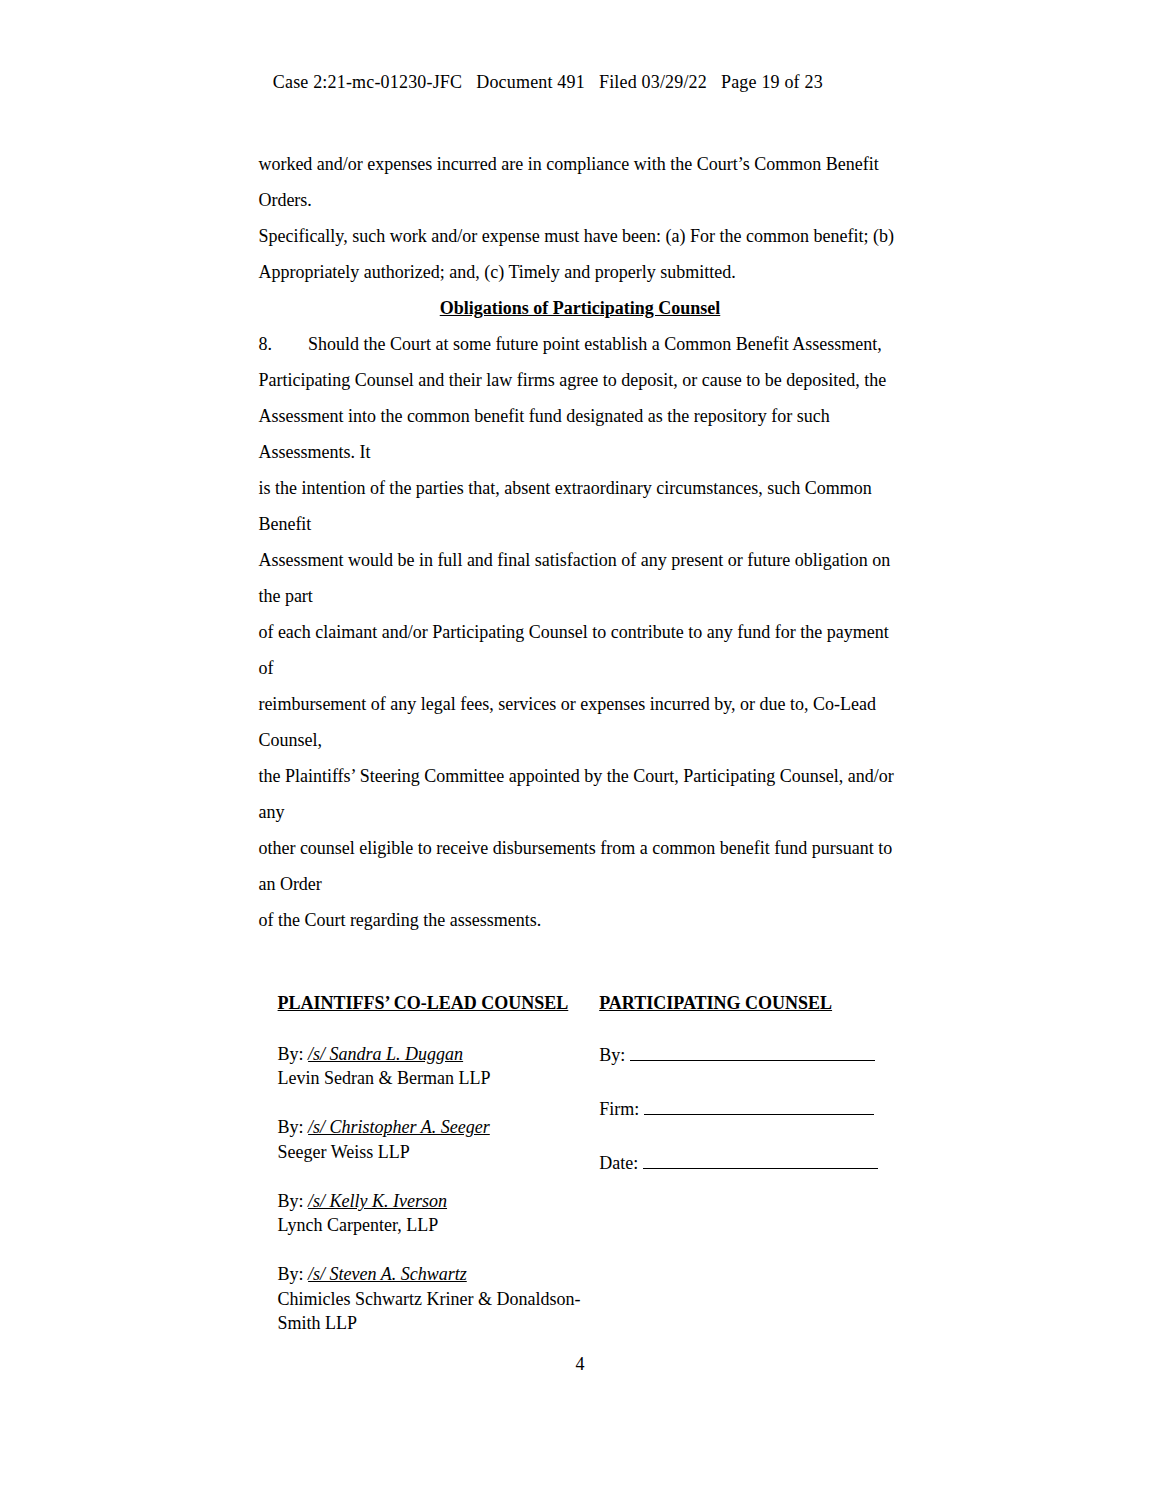Case 2:21-mc-01230-JFC Document 491 Filed 03/29/22 Page 19 of 23
worked and/or expenses incurred are in compliance with the Court’s Common Benefit Orders.
Specifically, such work and/or expense must have been: (a) For the common benefit; (b)
Appropriately authorized; and, (c) Timely and properly submitted.
Obligations of Participating Counsel
8. Should the Court at some future point establish a Common Benefit Assessment,
Participating Counsel and their law firms agree to deposit, or cause to be deposited, the
Assessment into the common benefit fund designated as the repository for such Assessments. It
is the intention of the parties that, absent extraordinary circumstances, such Common Benefit
Assessment would be in full and final satisfaction of any present or future obligation on the part
of each claimant and/or Participating Counsel to contribute to any fund for the payment of
reimbursement of any legal fees, services or expenses incurred by, or due to, Co-Lead Counsel,
the Plaintiffs’ Steering Committee appointed by the Court, Participating Counsel, and/or any
other counsel eligible to receive disbursements from a common benefit fund pursuant to an Order
of the Court regarding the assessments.
PLAINTIFFS’ CO-LEAD COUNSEL
By: /s/ Sandra L. Duggan
Levin Sedran & Berman LLP
By: /s/ Christopher A. Seeger
Seeger Weiss LLP
By: /s/ Kelly K. Iverson
Lynch Carpenter, LLP
By: /s/ Steven A. Schwartz
Chimicles Schwartz Kriner & Donaldson-
Smith LLP
PARTICIPATING COUNSEL
By:
Firm:
Date:
4